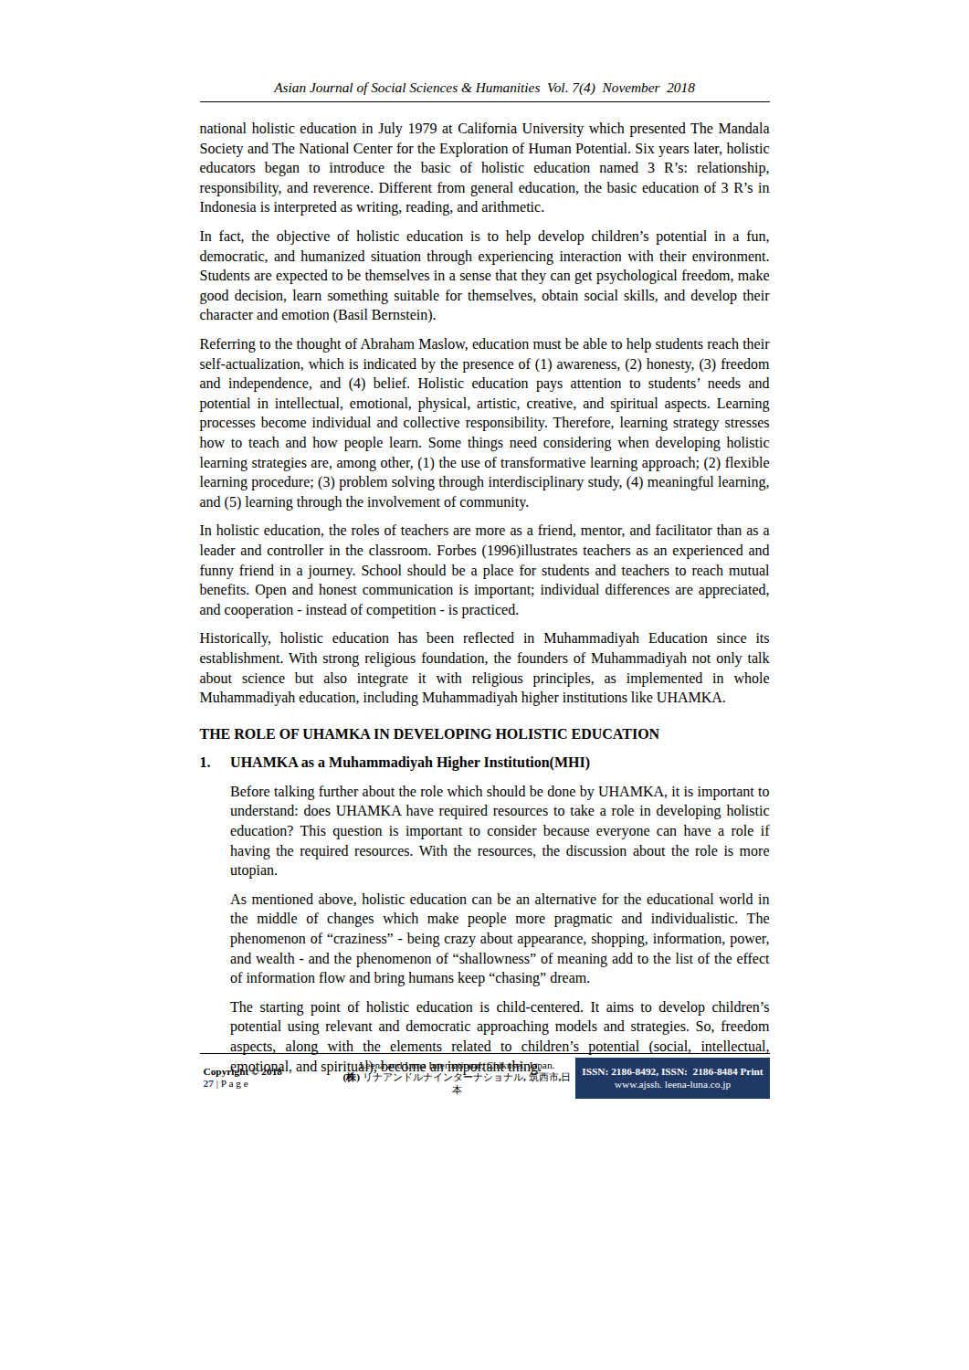Asian Journal of Social Sciences & Humanities Vol. 7(4) November 2018
national holistic education in July 1979 at California University which presented The Mandala Society and The National Center for the Exploration of Human Potential. Six years later, holistic educators began to introduce the basic of holistic education named 3 R’s: relationship, responsibility, and reverence. Different from general education, the basic education of 3 R’s in Indonesia is interpreted as writing, reading, and arithmetic.
In fact, the objective of holistic education is to help develop children’s potential in a fun, democratic, and humanized situation through experiencing interaction with their environment. Students are expected to be themselves in a sense that they can get psychological freedom, make good decision, learn something suitable for themselves, obtain social skills, and develop their character and emotion (Basil Bernstein).
Referring to the thought of Abraham Maslow, education must be able to help students reach their self-actualization, which is indicated by the presence of (1) awareness, (2) honesty, (3) freedom and independence, and (4) belief. Holistic education pays attention to students’ needs and potential in intellectual, emotional, physical, artistic, creative, and spiritual aspects. Learning processes become individual and collective responsibility. Therefore, learning strategy stresses how to teach and how people learn. Some things need considering when developing holistic learning strategies are, among other, (1) the use of transformative learning approach; (2) flexible learning procedure; (3) problem solving through interdisciplinary study, (4) meaningful learning, and (5) learning through the involvement of community.
In holistic education, the roles of teachers are more as a friend, mentor, and facilitator than as a leader and controller in the classroom. Forbes (1996)illustrates teachers as an experienced and funny friend in a journey. School should be a place for students and teachers to reach mutual benefits. Open and honest communication is important; individual differences are appreciated, and cooperation - instead of competition - is practiced.
Historically, holistic education has been reflected in Muhammadiyah Education since its establishment. With strong religious foundation, the founders of Muhammadiyah not only talk about science but also integrate it with religious principles, as implemented in whole Muhammadiyah education, including Muhammadiyah higher institutions like UHAMKA.
The Role of UHAMKA in Developing Holistic Education
1. UHAMKA as a Muhammadiyah Higher Institution(MHI)
Before talking further about the role which should be done by UHAMKA, it is important to understand: does UHAMKA have required resources to take a role in developing holistic education? This question is important to consider because everyone can have a role if having the required resources. With the resources, the discussion about the role is more utopian.
As mentioned above, holistic education can be an alternative for the educational world in the middle of changes which make people more pragmatic and individualistic. The phenomenon of “craziness” - being crazy about appearance, shopping, information, power, and wealth - and the phenomenon of “shallowness” of meaning add to the list of the effect of information flow and bring humans keep “chasing” dream.
The starting point of holistic education is child-centered. It aims to develop children’s potential using relevant and democratic approaching models and strategies. So, freedom aspects, along with the elements related to children’s potential (social, intellectual, emotional, and spiritual), become an important thing.
| Copyright © 2018 27 / P a g e | Leena and Luna International, Chikusei, Japan. (株) リナアンドルナインターナショナル , 筑西市 , 日本 | ISSN: 2186-8492, ISSN: 2186-8484 Print www.ajssh. leena-luna.co.jp |